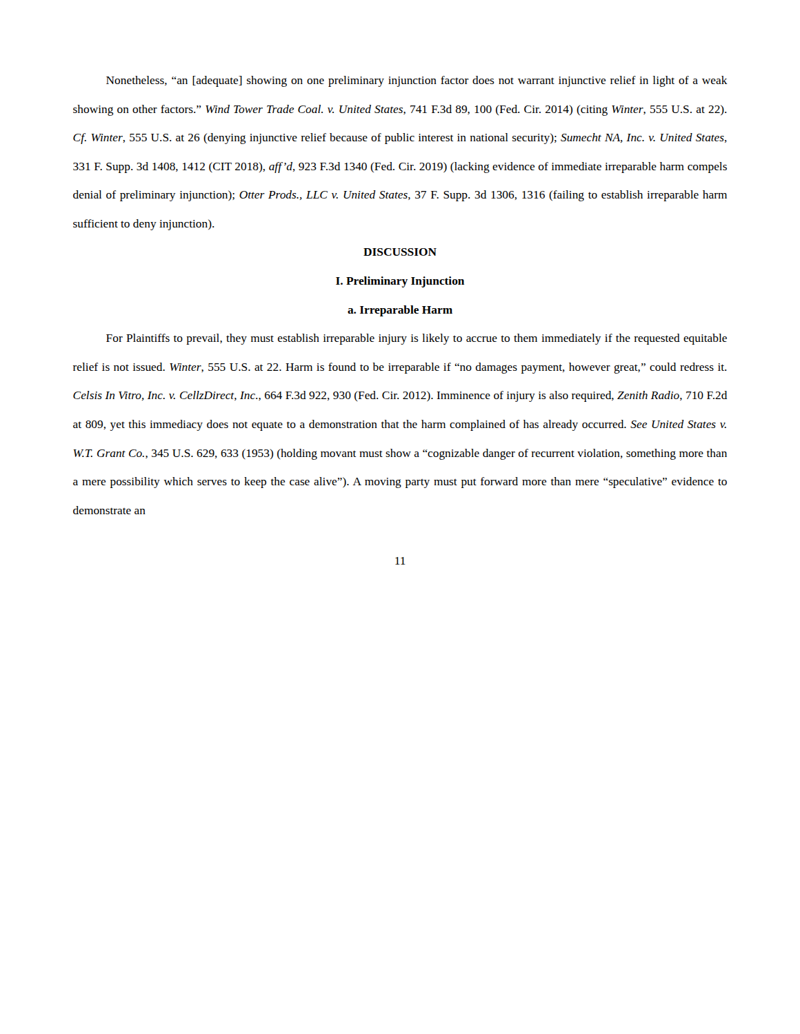Nonetheless, “an [adequate] showing on one preliminary injunction factor does not warrant injunctive relief in light of a weak showing on other factors.” Wind Tower Trade Coal. v. United States, 741 F.3d 89, 100 (Fed. Cir. 2014) (citing Winter, 555 U.S. at 22). Cf. Winter, 555 U.S. at 26 (denying injunctive relief because of public interest in national security); Sumecht NA, Inc. v. United States, 331 F. Supp. 3d 1408, 1412 (CIT 2018), aff’d, 923 F.3d 1340 (Fed. Cir. 2019) (lacking evidence of immediate irreparable harm compels denial of preliminary injunction); Otter Prods., LLC v. United States, 37 F. Supp. 3d 1306, 1316 (failing to establish irreparable harm sufficient to deny injunction).
DISCUSSION
I. Preliminary Injunction
a. Irreparable Harm
For Plaintiffs to prevail, they must establish irreparable injury is likely to accrue to them immediately if the requested equitable relief is not issued. Winter, 555 U.S. at 22. Harm is found to be irreparable if “no damages payment, however great,” could redress it. Celsis In Vitro, Inc. v. CellzDirect, Inc., 664 F.3d 922, 930 (Fed. Cir. 2012). Imminence of injury is also required, Zenith Radio, 710 F.2d at 809, yet this immediacy does not equate to a demonstration that the harm complained of has already occurred. See United States v. W.T. Grant Co., 345 U.S. 629, 633 (1953) (holding movant must show a “cognizable danger of recurrent violation, something more than a mere possibility which serves to keep the case alive”). A moving party must put forward more than mere “speculative” evidence to demonstrate an
11